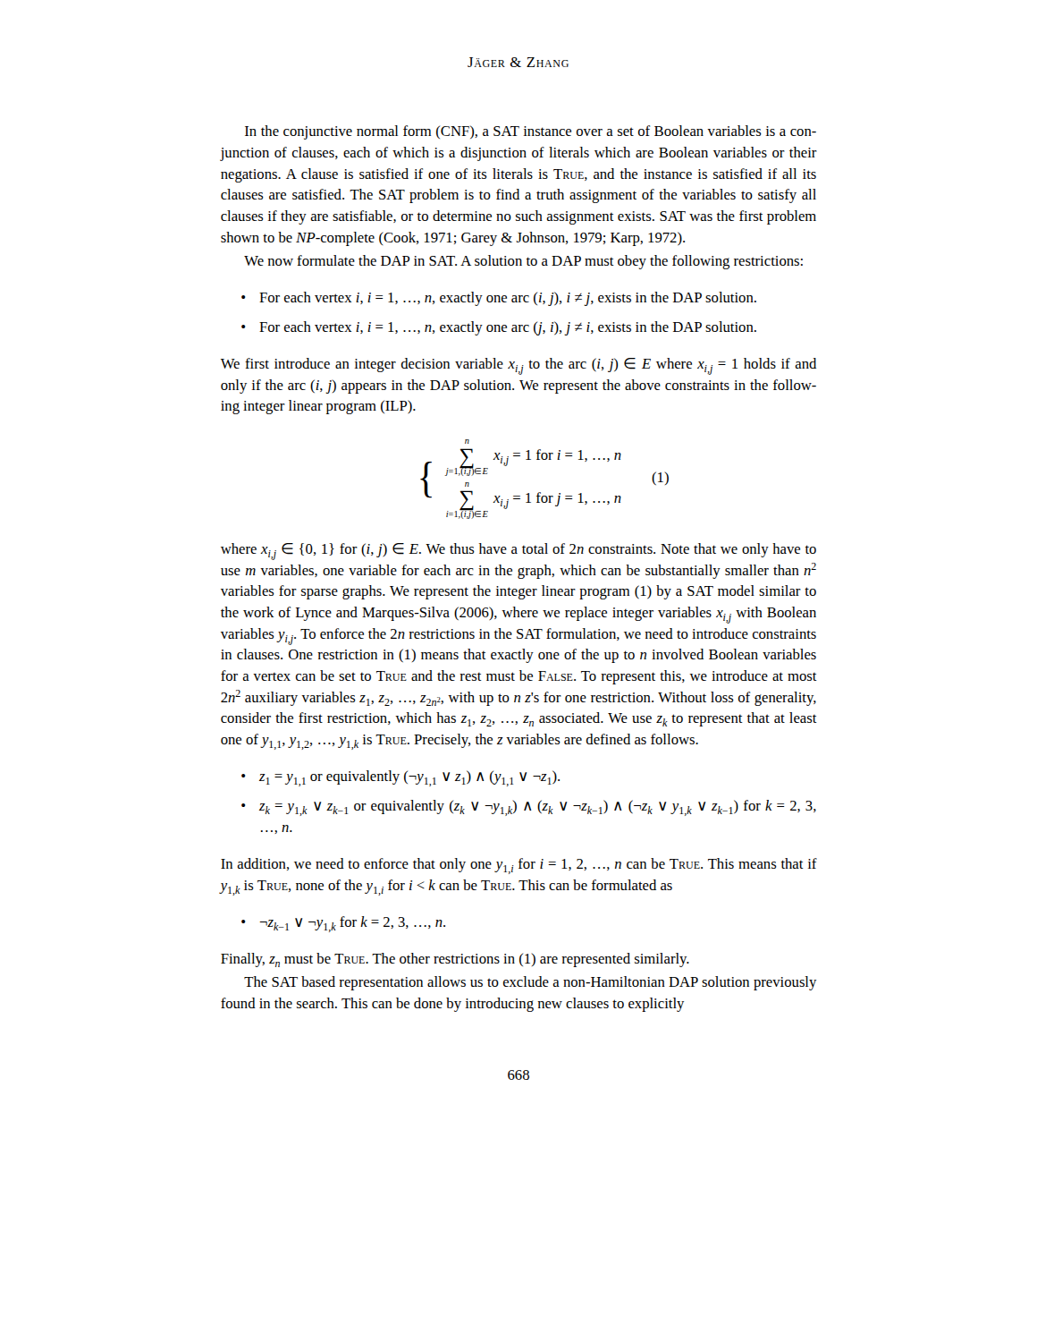Jäger & Zhang
In the conjunctive normal form (CNF), a SAT instance over a set of Boolean variables is a conjunction of clauses, each of which is a disjunction of literals which are Boolean variables or their negations. A clause is satisfied if one of its literals is True, and the instance is satisfied if all its clauses are satisfied. The SAT problem is to find a truth assignment of the variables to satisfy all clauses if they are satisfiable, or to determine no such assignment exists. SAT was the first problem shown to be NP-complete (Cook, 1971; Garey & Johnson, 1979; Karp, 1972).
We now formulate the DAP in SAT. A solution to a DAP must obey the following restrictions:
For each vertex i, i = 1, …, n, exactly one arc (i, j), i ≠ j, exists in the DAP solution.
For each vertex i, i = 1, …, n, exactly one arc (j, i), j ≠ i, exists in the DAP solution.
We first introduce an integer decision variable xi,j to the arc (i, j) ∈ E where xi,j = 1 holds if and only if the arc (i, j) appears in the DAP solution. We represent the above constraints in the following integer linear program (ILP).
{
n∑j=1,(i,j)∈E xi,j = 1 for i = 1, …, n
n∑i=1,(i,j)∈E xi,j = 1 for j = 1, …, n
(1)
where xi,j ∈ {0, 1} for (i, j) ∈ E. We thus have a total of 2n constraints. Note that we only have to use m variables, one variable for each arc in the graph, which can be substantially smaller than n2 variables for sparse graphs. We represent the integer linear program (1) by a SAT model similar to the work of Lynce and Marques-Silva (2006), where we replace integer variables xi,j with Boolean variables yi,j. To enforce the 2n restrictions in the SAT formulation, we need to introduce constraints in clauses. One restriction in (1) means that exactly one of the up to n involved Boolean variables for a vertex can be set to True and the rest must be False. To represent this, we introduce at most 2n2 auxiliary variables z1, z2, …, z2n2, with up to n z's for one restriction. Without loss of generality, consider the first restriction, which has z1, z2, …, zn associated. We use zk to represent that at least one of y1,1, y1,2, …, y1,k is True. Precisely, the z variables are defined as follows.
z1 = y1,1 or equivalently (¬y1,1 ∨ z1) ∧ (y1,1 ∨ ¬z1).
zk = y1,k ∨ zk−1 or equivalently (zk ∨ ¬y1,k) ∧ (zk ∨ ¬zk−1) ∧ (¬zk ∨ y1,k ∨ zk−1) for k = 2, 3, …, n.
In addition, we need to enforce that only one y1,i for i = 1, 2, …, n can be True. This means that if y1,k is True, none of the y1,i for i < k can be True. This can be formulated as
¬zk−1 ∨ ¬y1,k for k = 2, 3, …, n.
Finally, zn must be True. The other restrictions in (1) are represented similarly.
The SAT based representation allows us to exclude a non-Hamiltonian DAP solution previously found in the search. This can be done by introducing new clauses to explicitly
668